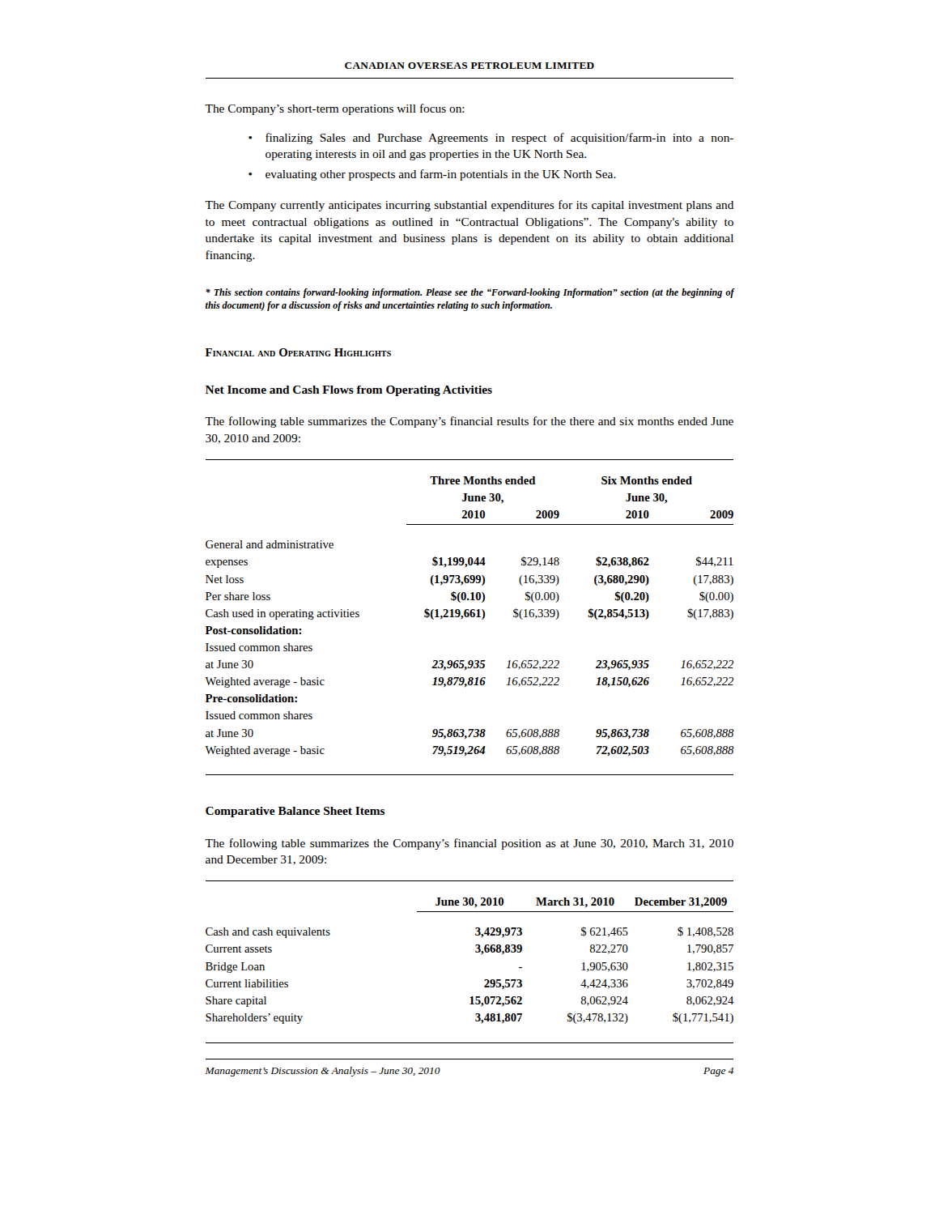CANADIAN OVERSEAS PETROLEUM LIMITED
The Company’s short-term operations will focus on:
finalizing Sales and Purchase Agreements in respect of acquisition/farm-in into a non-operating interests in oil and gas properties in the UK North Sea.
evaluating other prospects and farm-in potentials in the UK North Sea.
The Company currently anticipates incurring substantial expenditures for its capital investment plans and to meet contractual obligations as outlined in “Contractual Obligations”. The Company's ability to undertake its capital investment and business plans is dependent on its ability to obtain additional financing.
* This section contains forward-looking information. Please see the “Forward-looking Information” section (at the beginning of this document) for a discussion of risks and uncertainties relating to such information.
Financial and Operating Highlights
Net Income and Cash Flows from Operating Activities
The following table summarizes the Company’s financial results for the there and six months ended June 30, 2010 and 2009:
| | Three Months ended | Six Months ended |
| | June 30, | June 30, |
| | 2010 | 2009 | 2010 | 2009 |
| General and administrative | | | | |
| expenses | $1,199,044 | $29,148 | $2,638,862 | $44,211 |
| Net loss | (1,973,699) | (16,339) | (3,680,290) | (17,883) |
| Per share loss | $(0.10) | $(0.00) | $(0.20) | $(0.00) |
| Cash used in operating activities | $(1,219,661) | $(16,339) | $(2,854,513) | $(17,883) |
| Post-consolidation: | | | | |
| Issued common shares | | | | |
| at June 30 | 23,965,935 | 16,652,222 | 23,965,935 | 16,652,222 |
| Weighted average - basic | 19,879,816 | 16,652,222 | 18,150,626 | 16,652,222 |
| Pre-consolidation: | | | | |
| Issued common shares | | | | |
| at June 30 | 95,863,738 | 65,608,888 | 95,863,738 | 65,608,888 |
| Weighted average - basic | 79,519,264 | 65,608,888 | 72,602,503 | 65,608,888 |
Comparative Balance Sheet Items
The following table summarizes the Company’s financial position as at June 30, 2010, March 31, 2010 and December 31, 2009:
| | June 30, 2010 | March 31, 2010 | December 31,2009 |
| Cash and cash equivalents | 3,429,973 | $ 621,465 | $ 1,408,528 |
| Current assets | 3,668,839 | 822,270 | 1,790,857 |
| Bridge Loan | - | 1,905,630 | 1,802,315 |
| Current liabilities | 295,573 | 4,424,336 | 3,702,849 |
| Share capital | 15,072,562 | 8,062,924 | 8,062,924 |
| Shareholders’ equity | 3,481,807 | $(3,478,132) | $(1,771,541) |
Management’s Discussion & Analysis – June 30, 2010 Page 4